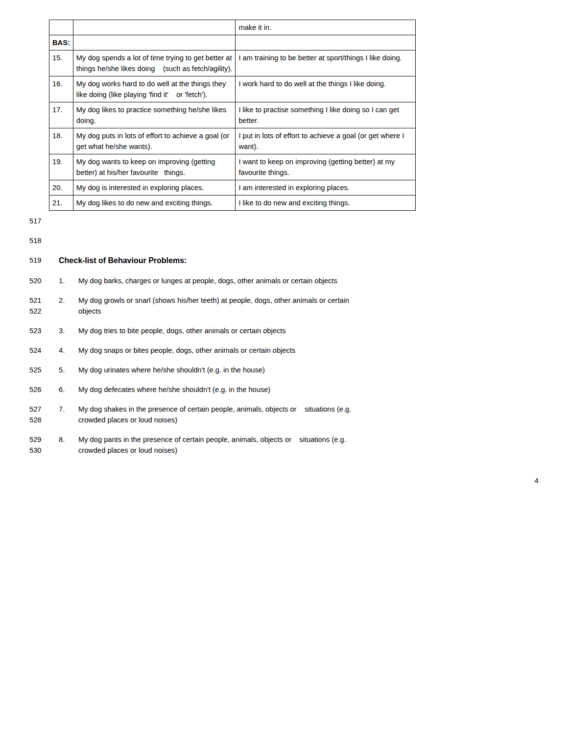| | | make it in. |
| BAS: | | |
| 15. | My dog spends a lot of time trying to get better at things he/she likes doing (such as fetch/agility). | I am training to be better at sport/things I like doing. |
| 16. | My dog works hard to do well at the things they like doing (like playing 'find it' or 'fetch'). | I work hard to do well at the things I like doing. |
| 17. | My dog likes to practice something he/she likes doing. | I like to practise something I like doing so I can get better. |
| 18. | My dog puts in lots of effort to achieve a goal (or get what he/she wants). | I put in lots of effort to achieve a goal (or get where I want). |
| 19. | My dog wants to keep on improving (getting better) at his/her favourite things. | I want to keep on improving (getting better) at my favourite things. |
| 20. | My dog is interested in exploring places. | I am interested in exploring places. |
| 21. | My dog likes to do new and exciting things. | I like to do new and exciting things. |
517
518
519
Check-list of Behaviour Problems:
520
1. My dog barks, charges or lunges at people, dogs, other animals or certain objects
521
522
2. My dog growls or snarl (shows his/her teeth) at people, dogs, other animals or certain
objects
523
3. My dog tries to bite people, dogs, other animals or certain objects
524
4. My dog snaps or bites people, dogs, other animals or certain objects
525
5. My dog urinates where he/she shouldn't (e.g. in the house)
526
6. My dog defecates where he/she shouldn't (e.g. in the house)
527
528
7. My dog shakes in the presence of certain people, animals, objects or situations (e.g.
crowded places or loud noises)
529
530
8. My dog pants in the presence of certain people, animals, objects or situations (e.g.
crowded places or loud noises)
4